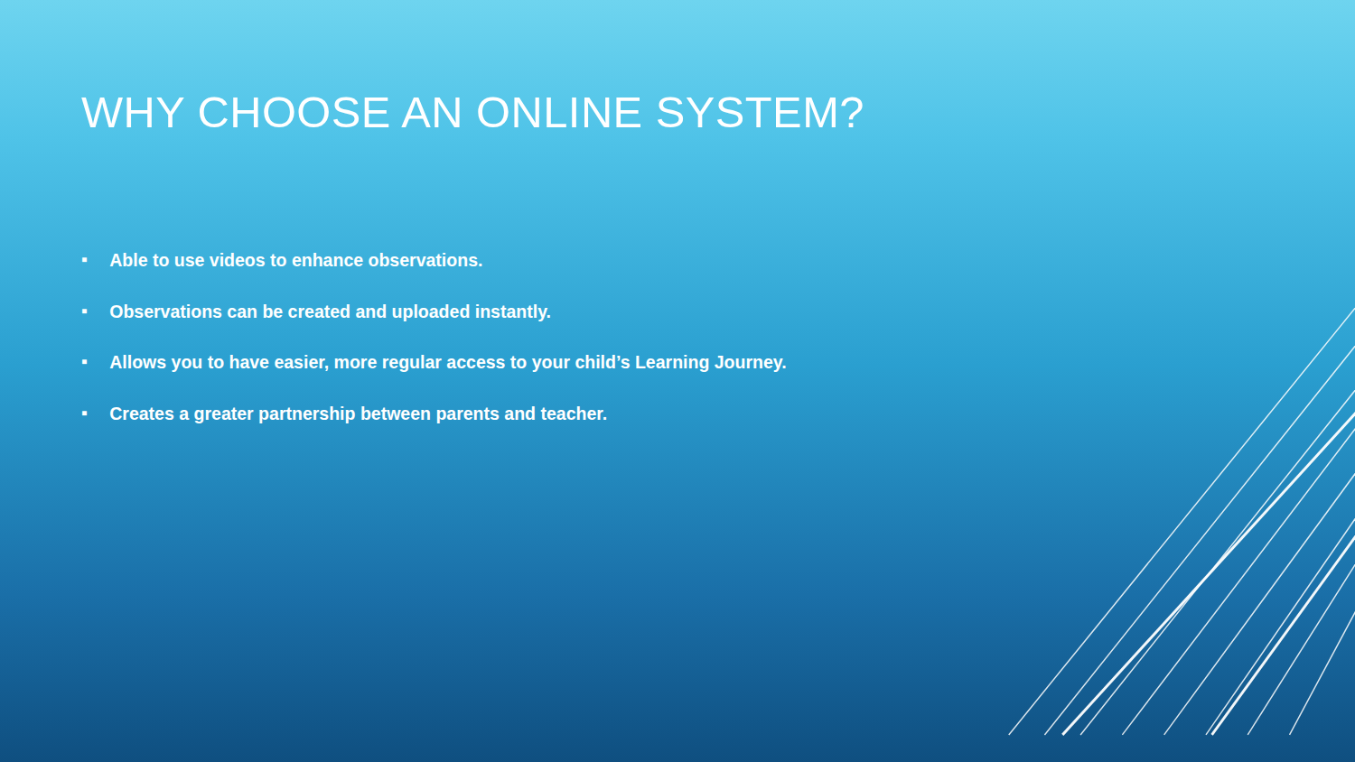Why choose an online system?
Able to use videos to enhance observations.
Observations can be created and uploaded instantly.
Allows you to have easier, more regular access to your child’s Learning Journey.
Creates a greater partnership between parents and teacher.